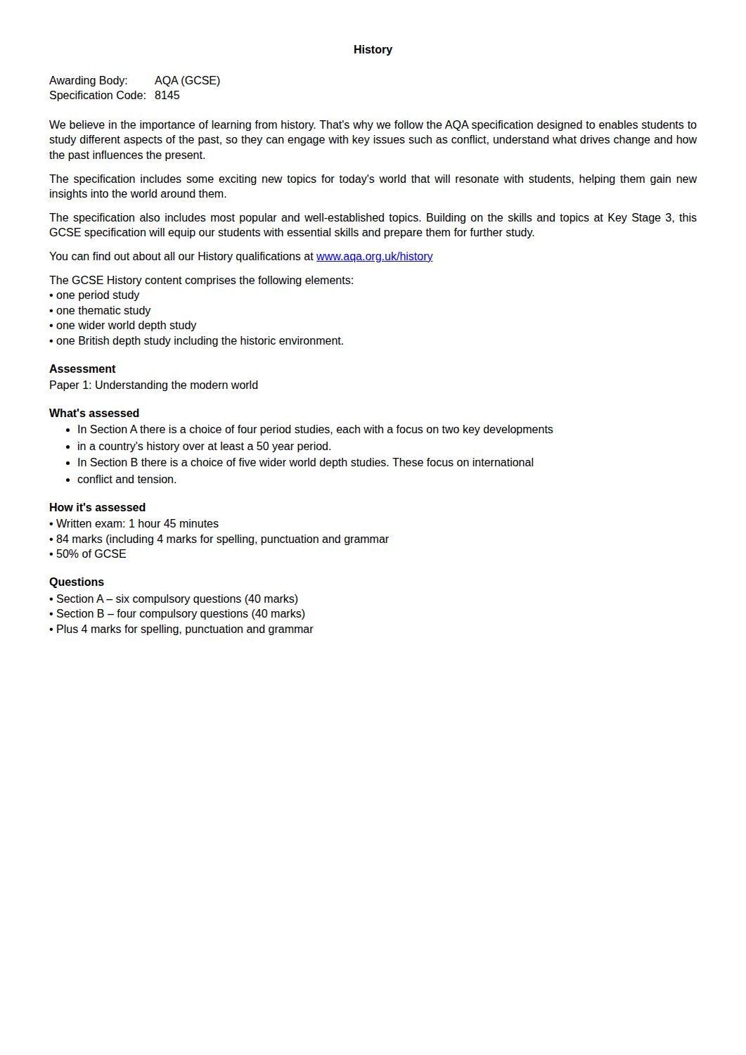History
Awarding Body: AQA (GCSE)
Specification Code: 8145
We believe in the importance of learning from history. That's why we follow the AQA specification designed to enables students to study different aspects of the past, so they can engage with key issues such as conflict, understand what drives change and how the past influences the present.
The specification includes some exciting new topics for today's world that will resonate with students, helping them gain new insights into the world around them.
The specification also includes most popular and well-established topics. Building on the skills and topics at Key Stage 3, this GCSE specification will equip our students with essential skills and prepare them for further study.
You can find out about all our History qualifications at www.aqa.org.uk/history
The GCSE History content comprises the following elements:
• one period study
• one thematic study
• one wider world depth study
• one British depth study including the historic environment.
Assessment
Paper 1: Understanding the modern world
What's assessed
In Section A there is a choice of four period studies, each with a focus on two key developments
in a country's history over at least a 50 year period.
In Section B there is a choice of five wider world depth studies. These focus on international
conflict and tension.
How it's assessed
• Written exam: 1 hour 45 minutes
• 84 marks (including 4 marks for spelling, punctuation and grammar
• 50% of GCSE
Questions
• Section A – six compulsory questions (40 marks)
• Section B – four compulsory questions (40 marks)
• Plus 4 marks for spelling, punctuation and grammar